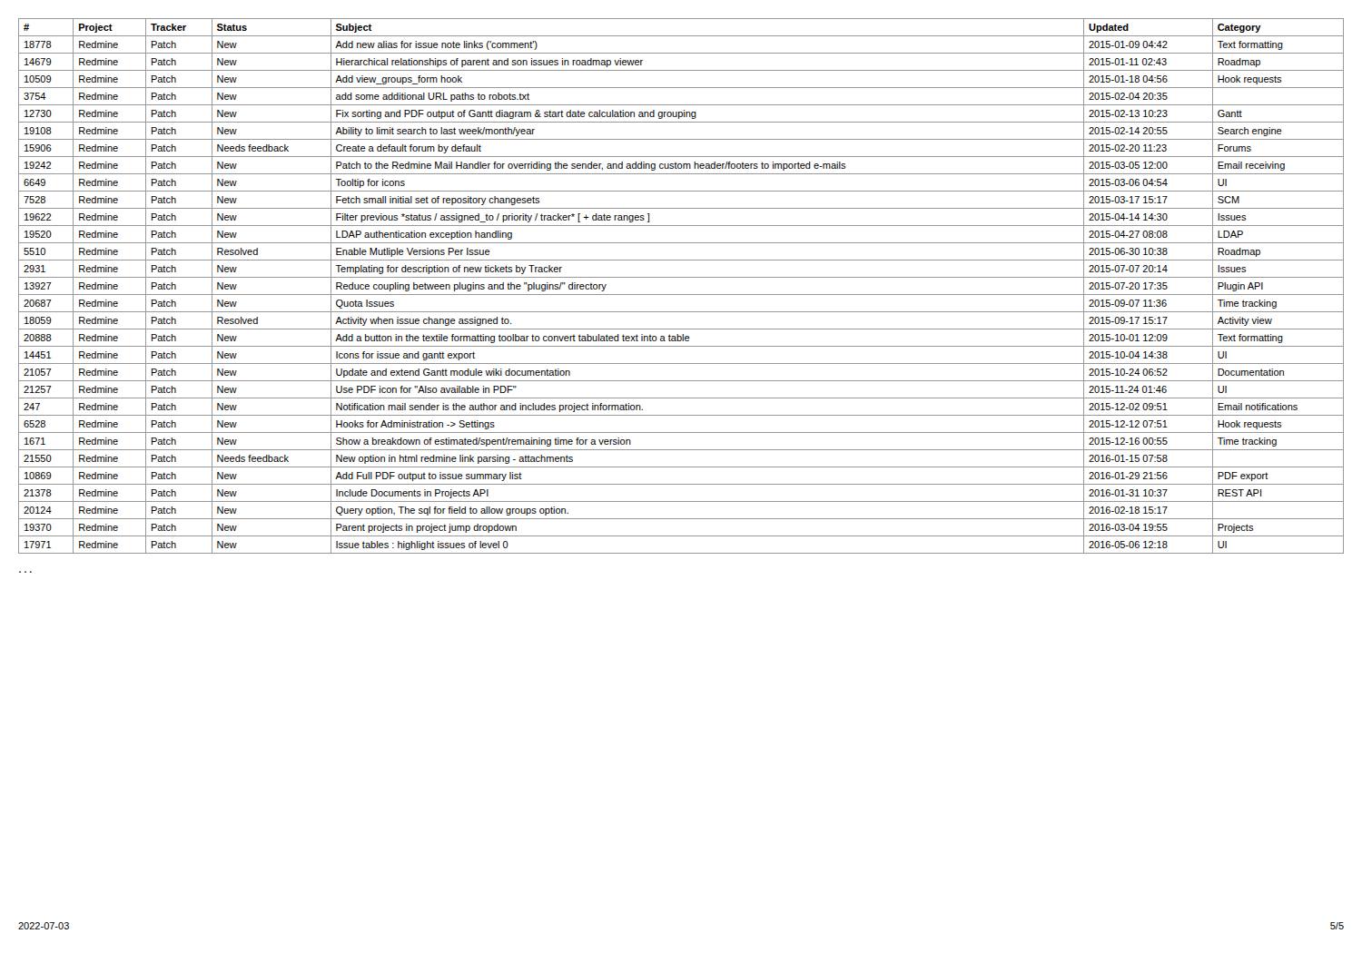| # | Project | Tracker | Status | Subject | Updated | Category |
| --- | --- | --- | --- | --- | --- | --- |
| 18778 | Redmine | Patch | New | Add new alias for issue note links ('comment') | 2015-01-09 04:42 | Text formatting |
| 14679 | Redmine | Patch | New | Hierarchical relationships of parent and son issues in roadmap viewer | 2015-01-11 02:43 | Roadmap |
| 10509 | Redmine | Patch | New | Add view_groups_form hook | 2015-01-18 04:56 | Hook requests |
| 3754 | Redmine | Patch | New | add some additional URL paths to robots.txt | 2015-02-04 20:35 | |
| 12730 | Redmine | Patch | New | Fix sorting and PDF output of Gantt diagram & start date calculation and grouping | 2015-02-13 10:23 | Gantt |
| 19108 | Redmine | Patch | New | Ability to limit search to last week/month/year | 2015-02-14 20:55 | Search engine |
| 15906 | Redmine | Patch | Needs feedback | Create a default forum by default | 2015-02-20 11:23 | Forums |
| 19242 | Redmine | Patch | New | Patch to the Redmine Mail Handler for overriding the sender, and adding custom header/footers to imported e-mails | 2015-03-05 12:00 | Email receiving |
| 6649 | Redmine | Patch | New | Tooltip for icons | 2015-03-06 04:54 | UI |
| 7528 | Redmine | Patch | New | Fetch small initial set of repository changesets | 2015-03-17 15:17 | SCM |
| 19622 | Redmine | Patch | New | Filter previous *status / assigned_to / priority / tracker* [ + date ranges ] | 2015-04-14 14:30 | Issues |
| 19520 | Redmine | Patch | New | LDAP authentication exception handling | 2015-04-27 08:08 | LDAP |
| 5510 | Redmine | Patch | Resolved | Enable Mutliple Versions Per Issue | 2015-06-30 10:38 | Roadmap |
| 2931 | Redmine | Patch | New | Templating for description of new tickets by Tracker | 2015-07-07 20:14 | Issues |
| 13927 | Redmine | Patch | New | Reduce coupling between plugins and the "plugins/" directory | 2015-07-20 17:35 | Plugin API |
| 20687 | Redmine | Patch | New | Quota Issues | 2015-09-07 11:36 | Time tracking |
| 18059 | Redmine | Patch | Resolved | Activity when issue change assigned to. | 2015-09-17 15:17 | Activity view |
| 20888 | Redmine | Patch | New | Add a button in the textile formatting toolbar to convert tabulated text into a table | 2015-10-01 12:09 | Text formatting |
| 14451 | Redmine | Patch | New | Icons for issue and gantt export | 2015-10-04 14:38 | UI |
| 21057 | Redmine | Patch | New | Update and extend Gantt module wiki documentation | 2015-10-24 06:52 | Documentation |
| 21257 | Redmine | Patch | New | Use PDF icon for "Also available in PDF" | 2015-11-24 01:46 | UI |
| 247 | Redmine | Patch | New | Notification mail sender is the author and includes project information. | 2015-12-02 09:51 | Email notifications |
| 6528 | Redmine | Patch | New | Hooks for Administration -> Settings | 2015-12-12 07:51 | Hook requests |
| 1671 | Redmine | Patch | New | Show a breakdown of estimated/spent/remaining time for a version | 2015-12-16 00:55 | Time tracking |
| 21550 | Redmine | Patch | Needs feedback | New option in html redmine link parsing - attachments | 2016-01-15 07:58 | |
| 10869 | Redmine | Patch | New | Add Full PDF output to issue summary list | 2016-01-29 21:56 | PDF export |
| 21378 | Redmine | Patch | New | Include Documents in Projects API | 2016-01-31 10:37 | REST API |
| 20124 | Redmine | Patch | New | Query option, The sql for field to allow groups option. | 2016-02-18 15:17 | |
| 19370 | Redmine | Patch | New | Parent projects in project jump dropdown | 2016-03-04 19:55 | Projects |
| 17971 | Redmine | Patch | New | Issue tables : highlight issues of level 0 | 2016-05-06 12:18 | UI |
...
2022-07-03 5/5